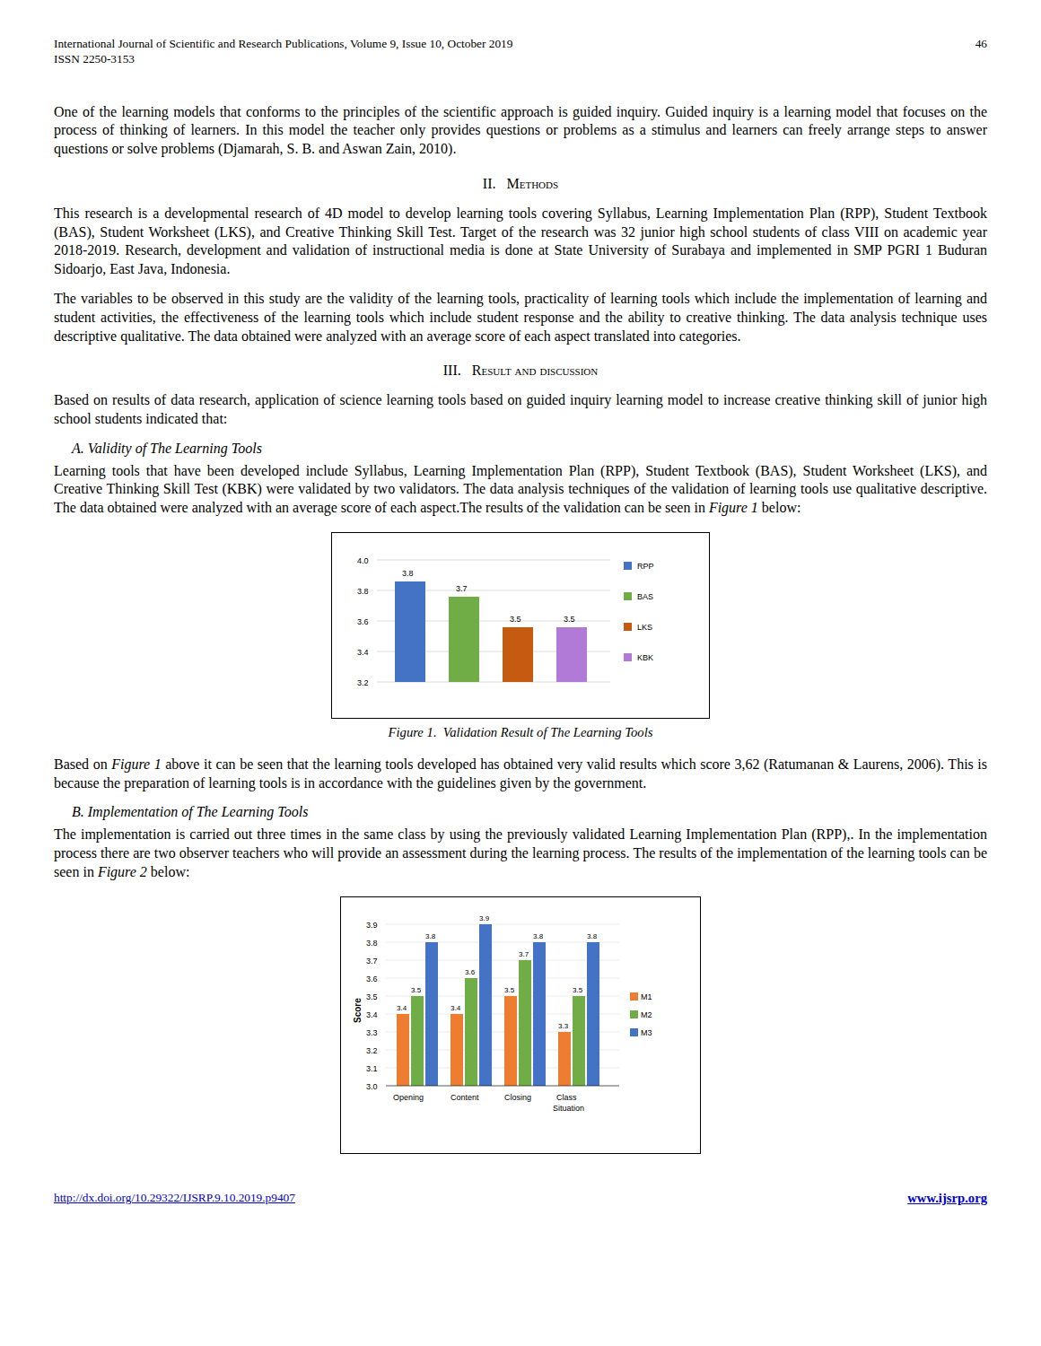International Journal of Scientific and Research Publications, Volume 9, Issue 10, October 2019
ISSN 2250-3153
46
One of the learning models that conforms to the principles of the scientific approach is guided inquiry. Guided inquiry is a learning model that focuses on the process of thinking of learners. In this model the teacher only provides questions or problems as a stimulus and learners can freely arrange steps to answer questions or solve problems (Djamarah, S. B. and Aswan Zain, 2010).
II. Methods
This research is a developmental research of 4D model to develop learning tools covering Syllabus, Learning Implementation Plan (RPP), Student Textbook (BAS), Student Worksheet (LKS), and Creative Thinking Skill Test. Target of the research was 32 junior high school students of class VIII on academic year 2018-2019. Research, development and validation of instructional media is done at State University of Surabaya and implemented in SMP PGRI 1 Buduran Sidoarjo, East Java, Indonesia.
The variables to be observed in this study are the validity of the learning tools, practicality of learning tools which include the implementation of learning and student activities, the effectiveness of the learning tools which include student response and the ability to creative thinking. The data analysis technique uses descriptive qualitative. The data obtained were analyzed with an average score of each aspect translated into categories.
III. Result and discussion
Based on results of data research, application of science learning tools based on guided inquiry learning model to increase creative thinking skill of junior high school students indicated that:
A. Validity of The Learning Tools
Learning tools that have been developed include Syllabus, Learning Implementation Plan (RPP), Student Textbook (BAS), Student Worksheet (LKS), and Creative Thinking Skill Test (KBK) were validated by two validators. The data analysis techniques of the validation of learning tools use qualitative descriptive. The data obtained were analyzed with an average score of each aspect.The results of the validation can be seen in Figure 1 below:
4.0 3.8 3.6 3.4 3.2 3.8 3.7 3.5 3.5 RPP BAS LKS KBK
Figure 1. Validation Result of The Learning Tools
Based on Figure 1 above it can be seen that the learning tools developed has obtained very valid results which score 3,62 (Ratumanan & Laurens, 2006). This is because the preparation of learning tools is in accordance with the guidelines given by the government.
B. Implementation of The Learning Tools
The implementation is carried out three times in the same class by using the previously validated Learning Implementation Plan (RPP),. In the implementation process there are two observer teachers who will provide an assessment during the learning process. The results of the implementation of the learning tools can be seen in Figure 2 below:
3.9 3.8 3.7 3.6 3.5 3.4 3.3 3.2 3.1 3.0 Score 3.4 3.5 3.8 3.4 3.6 3.9 3.5 3.7 3.8 3.3 3.5 3.8 Opening Content Closing Class Situation M1 M2 M3
http://dx.doi.org/10.29322/IJSRP.9.10.2019.p9407
www.ijsrp.org